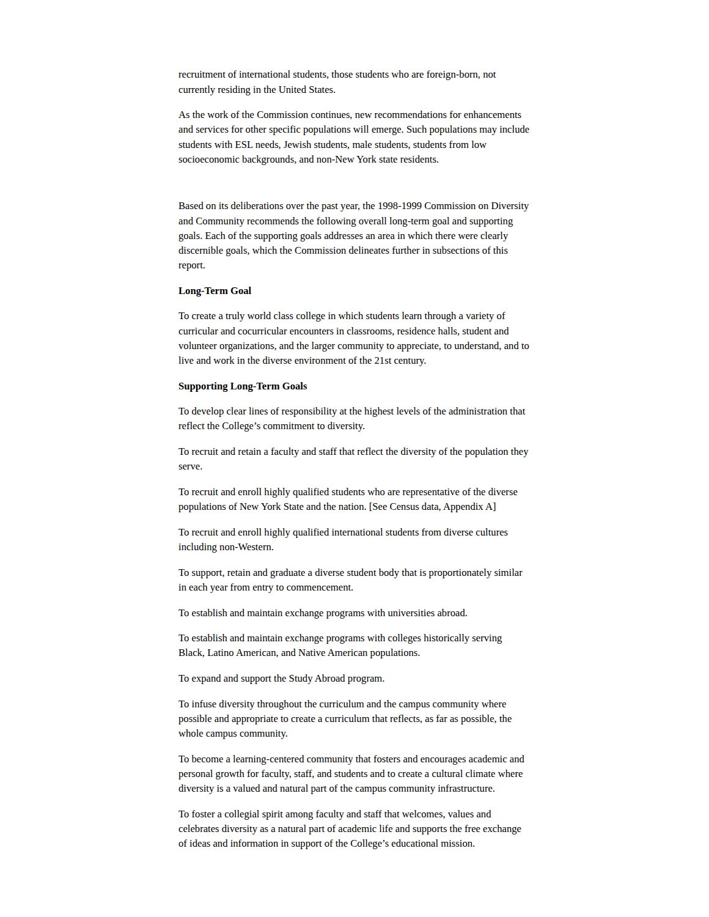recruitment of international students, those students who are foreign-born, not currently residing in the United States.
As the work of the Commission continues, new recommendations for enhancements and services for other specific populations will emerge. Such populations may include students with ESL needs, Jewish students, male students, students from low socioeconomic backgrounds, and non-New York state residents.
Based on its deliberations over the past year, the 1998-1999 Commission on Diversity and Community recommends the following overall long-term goal and supporting goals. Each of the supporting goals addresses an area in which there were clearly discernible goals, which the Commission delineates further in subsections of this report.
Long-Term Goal
To create a truly world class college in which students learn through a variety of curricular and cocurricular encounters in classrooms, residence halls, student and volunteer organizations, and the larger community to appreciate, to understand, and to live and work in the diverse environment of the 21st century.
Supporting Long-Term Goals
To develop clear lines of responsibility at the highest levels of the administration that reflect the College’s commitment to diversity.
To recruit and retain a faculty and staff that reflect the diversity of the population they serve.
To recruit and enroll highly qualified students who are representative of the diverse populations of New York State and the nation. [See Census data, Appendix A]
To recruit and enroll highly qualified international students from diverse cultures including non-Western.
To support, retain and graduate a diverse student body that is proportionately similar in each year from entry to commencement.
To establish and maintain exchange programs with universities abroad.
To establish and maintain exchange programs with colleges historically serving Black, Latino American, and Native American populations.
To expand and support the Study Abroad program.
To infuse diversity throughout the curriculum and the campus community where possible and appropriate to create a curriculum that reflects, as far as possible, the whole campus community.
To become a learning-centered community that fosters and encourages academic and personal growth for faculty, staff, and students and to create a cultural climate where diversity is a valued and natural part of the campus community infrastructure.
To foster a collegial spirit among faculty and staff that welcomes, values and celebrates diversity as a natural part of academic life and supports the free exchange of ideas and information in support of the College’s educational mission.